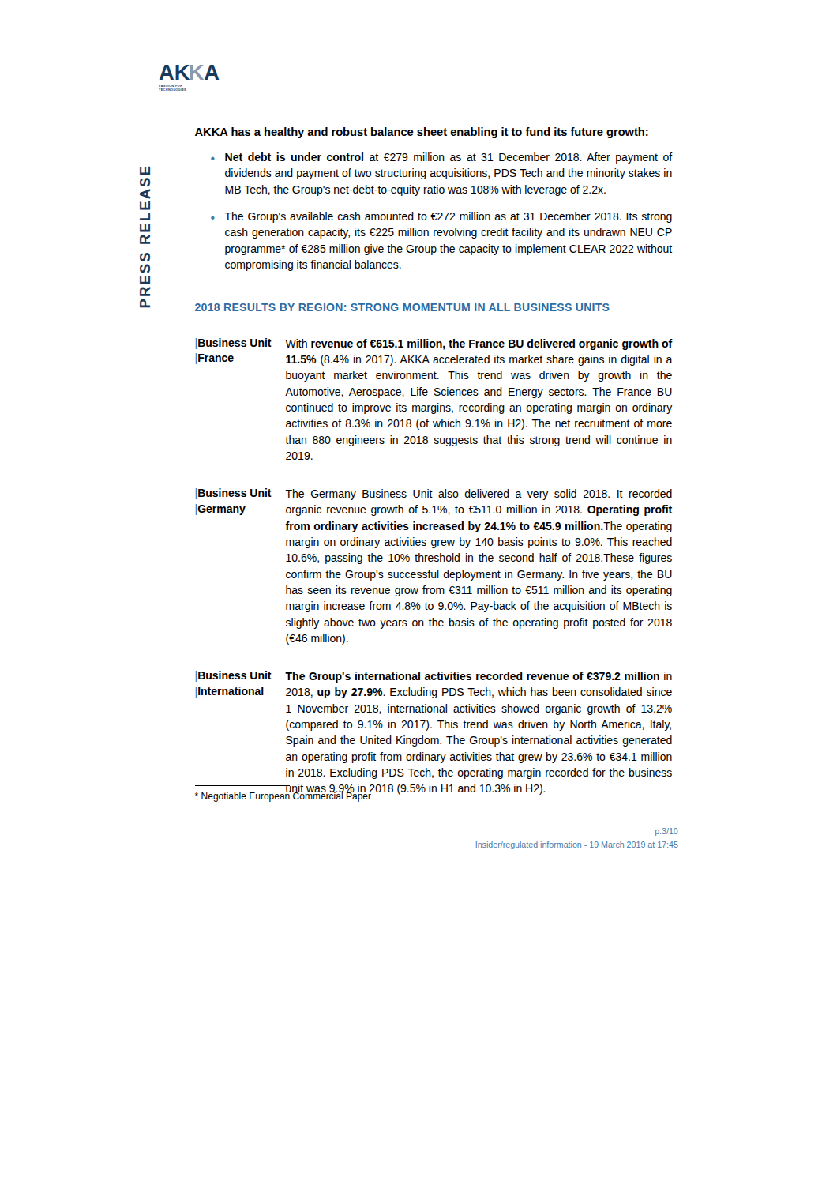AK K A PASSION FOR TECHNOLOGIES
PRESS RELEASE
AKKA has a healthy and robust balance sheet enabling it to fund its future growth:
Net debt is under control at €279 million as at 31 December 2018. After payment of dividends and payment of two structuring acquisitions, PDS Tech and the minority stakes in MB Tech, the Group's net-debt-to-equity ratio was 108% with leverage of 2.2x.
The Group's available cash amounted to €272 million as at 31 December 2018. Its strong cash generation capacity, its €225 million revolving credit facility and its undrawn NEU CP programme* of €285 million give the Group the capacity to implement CLEAR 2022 without compromising its financial balances.
2018 RESULTS BY REGION: STRONG MOMENTUM IN ALL BUSINESS UNITS
|Business Unit
|France
With revenue of €615.1 million, the France BU delivered organic growth of 11.5% (8.4% in 2017). AKKA accelerated its market share gains in digital in a buoyant market environment. This trend was driven by growth in the Automotive, Aerospace, Life Sciences and Energy sectors. The France BU continued to improve its margins, recording an operating margin on ordinary activities of 8.3% in 2018 (of which 9.1% in H2). The net recruitment of more than 880 engineers in 2018 suggests that this strong trend will continue in 2019.
|Business Unit
|Germany
The Germany Business Unit also delivered a very solid 2018. It recorded organic revenue growth of 5.1%, to €511.0 million in 2018. Operating profit from ordinary activities increased by 24.1% to €45.9 million. The operating margin on ordinary activities grew by 140 basis points to 9.0%. This reached 10.6%, passing the 10% threshold in the second half of 2018.These figures confirm the Group's successful deployment in Germany. In five years, the BU has seen its revenue grow from €311 million to €511 million and its operating margin increase from 4.8% to 9.0%. Pay-back of the acquisition of MBtech is slightly above two years on the basis of the operating profit posted for 2018 (€46 million).
|Business Unit
|International
The Group's international activities recorded revenue of €379.2 million in 2018, up by 27.9%. Excluding PDS Tech, which has been consolidated since 1 November 2018, international activities showed organic growth of 13.2% (compared to 9.1% in 2017). This trend was driven by North America, Italy, Spain and the United Kingdom. The Group's international activities generated an operating profit from ordinary activities that grew by 23.6% to €34.1 million in 2018. Excluding PDS Tech, the operating margin recorded for the business unit was 9.9% in 2018 (9.5% in H1 and 10.3% in H2).
* Negotiable European Commercial Paper
p.3/10
Insider/regulated information - 19 March 2019 at 17:45